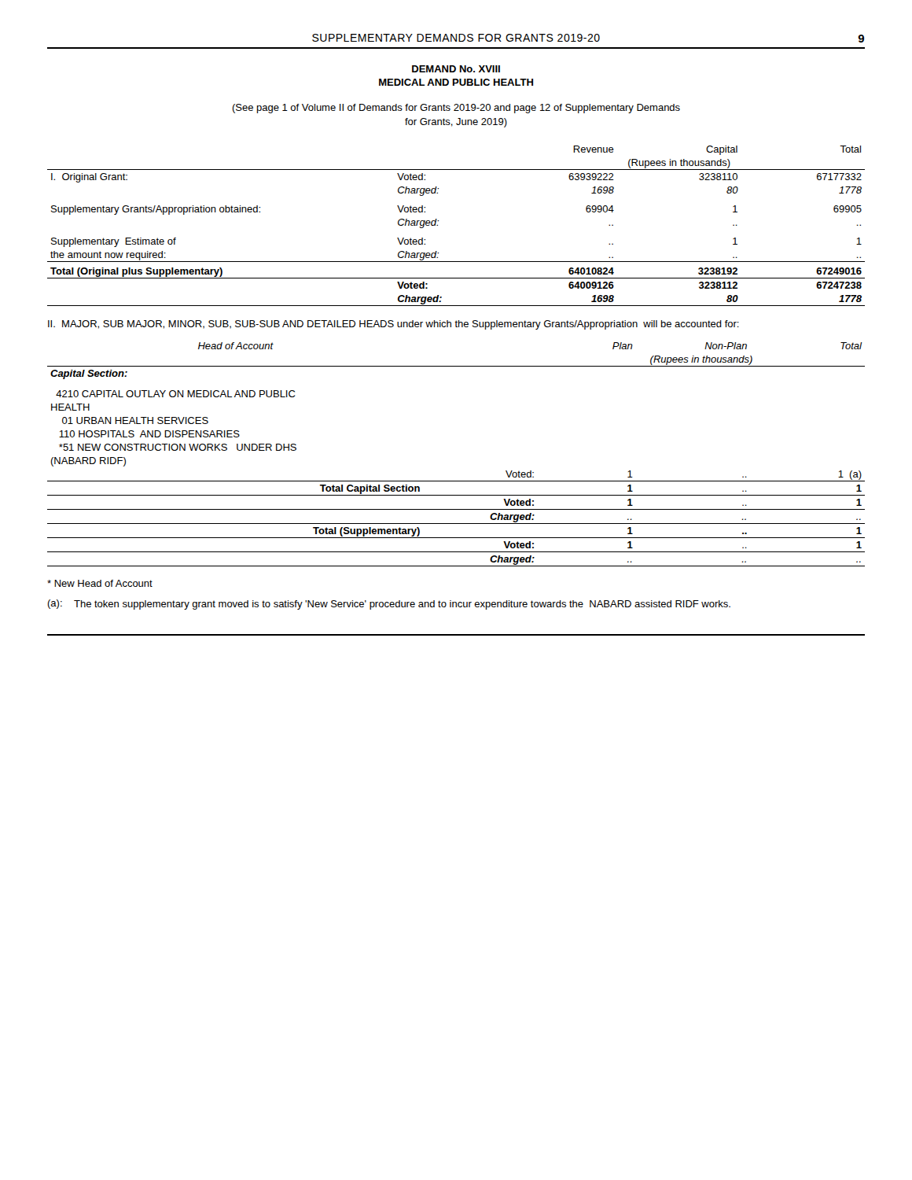SUPPLEMENTARY DEMANDS FOR GRANTS 2019-20 9
DEMAND No. XVIII
MEDICAL AND PUBLIC HEALTH
(See page 1 of Volume II of Demands for Grants 2019-20 and page 12 of Supplementary Demands
for Grants, June 2019)
| | | Revenue | Capital | Total |
| | | (Rupees in thousands) |
| I. Original Grant: | Voted: | 63939222 | 3238110 | 67177332 |
| | Charged: | 1698 | 80 | 1778 |
| Supplementary Grants/Appropriation obtained: | Voted: | 69904 | 1 | 69905 |
| | Charged: | .. | .. | .. |
| Supplementary Estimate of | Voted: | .. | 1 | 1 |
| the amount now required: | Charged: | .. | .. | .. |
| Total (Original plus Supplementary) | | 64010824 | 3238192 | 67249016 |
| | Voted: | 64009126 | 3238112 | 67247238 |
| | Charged: | 1698 | 80 | 1778 |
II. MAJOR, SUB MAJOR, MINOR, SUB, SUB-SUB AND DETAILED HEADS under which the Supplementary Grants/Appropriation will be accounted for:
| Head of Account | | Plan | Non-Plan | Total |
| | | (Rupees in thousands) |
| Capital Section: | | | | |
| 4210 CAPITAL OUTLAY ON MEDICAL AND PUBLIC | | | | |
| HEALTH | | | | |
| 01 URBAN HEALTH SERVICES | | | | |
| 110 HOSPITALS AND DISPENSARIES | | | | |
| *51 NEW CONSTRUCTION WORKS UNDER DHS | | | | |
| (NABARD RIDF) | | | | |
| | Voted: | 1 | .. | 1 (a) |
| Total Capital Section | | 1 | .. | 1 |
| | Voted: | 1 | .. | 1 |
| | Charged: | .. | .. | .. |
| Total (Supplementary) | | 1 | .. | 1 |
| | Voted: | 1 | .. | 1 |
| | Charged: | .. | .. | .. |
* New Head of Account
(a):
The token supplementary grant moved is to satisfy 'New Service' procedure and to incur expenditure towards the NABARD assisted RIDF works.